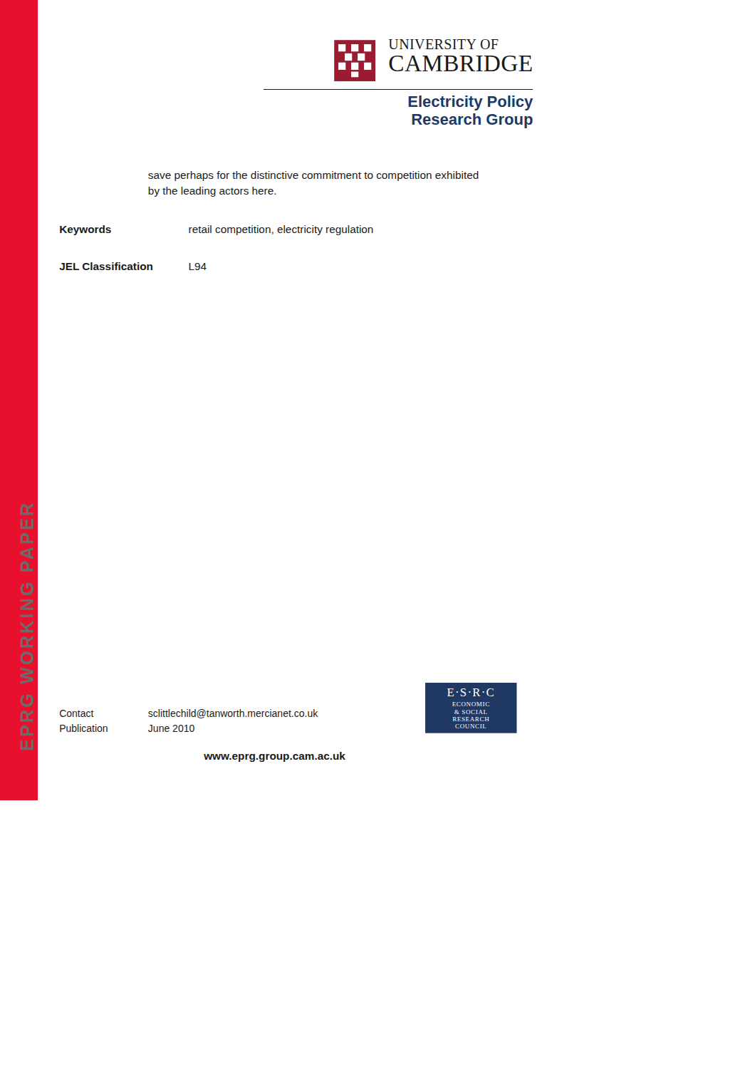EPRG WORKING PAPER
UNIVERSITY OF
CAMBRIDGE
Electricity Policy
Research Group
save perhaps for the distinctive commitment to competition exhibited by the leading actors here.
Keywords
retail competition, electricity regulation
JEL Classification
L94
Contact sclittlechild@tanworth.mercianet.co.uk
Publication June 2010
E·S·R·C ECONOMIC & SOCIAL RESEARCH COUNCIL
www.eprg.group.cam.ac.uk